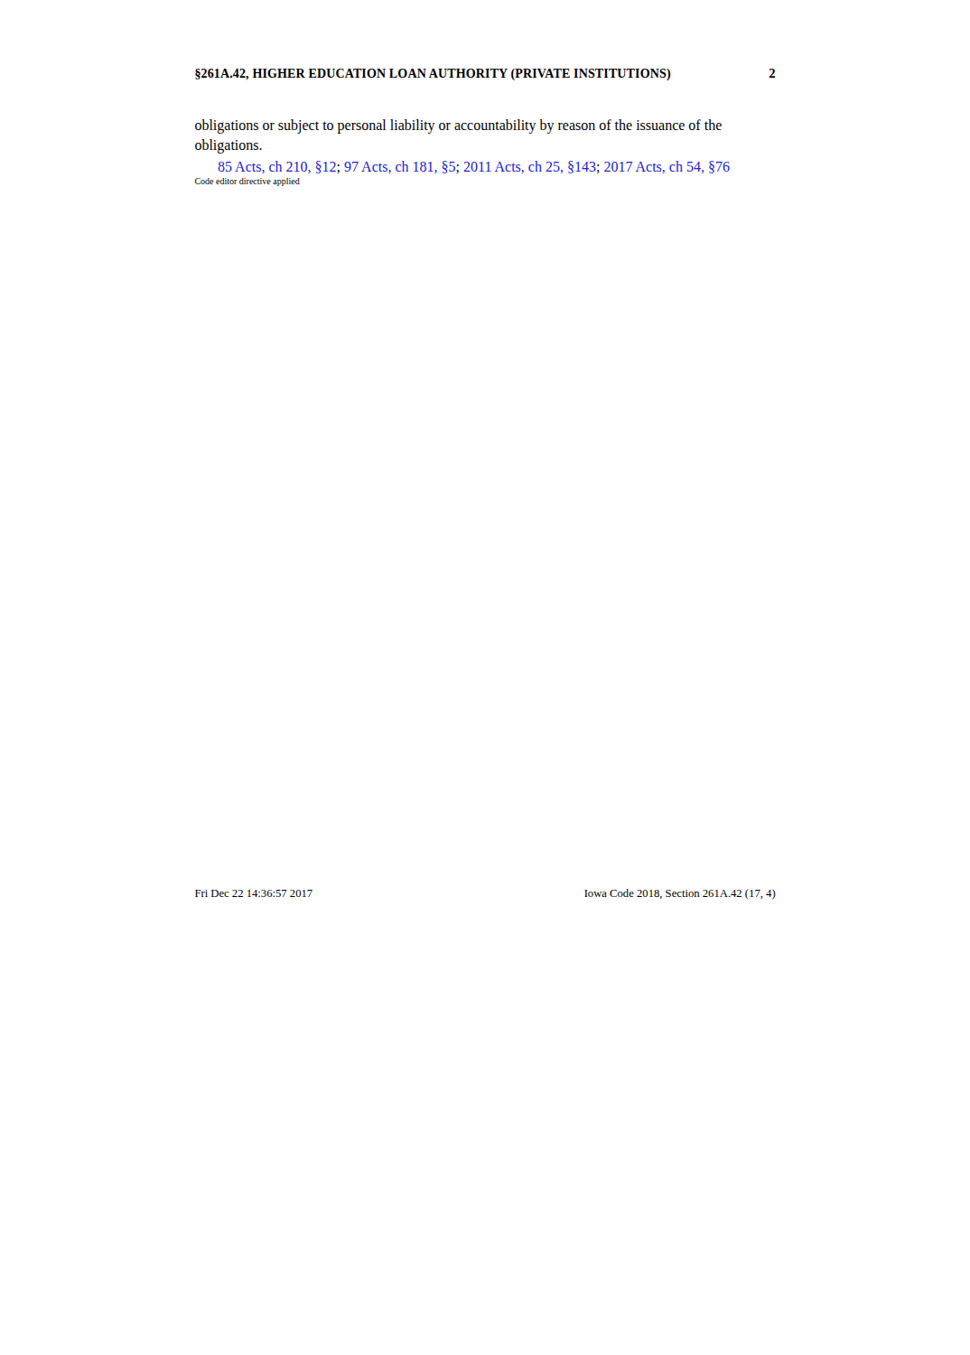§261A.42, HIGHER EDUCATION LOAN AUTHORITY (PRIVATE INSTITUTIONS) 2
obligations or subject to personal liability or accountability by reason of the issuance of the obligations.
85 Acts, ch 210, §12; 97 Acts, ch 181, §5; 2011 Acts, ch 25, §143; 2017 Acts, ch 54, §76
Code editor directive applied
Fri Dec 22 14:36:57 2017 Iowa Code 2018, Section 261A.42 (17, 4)